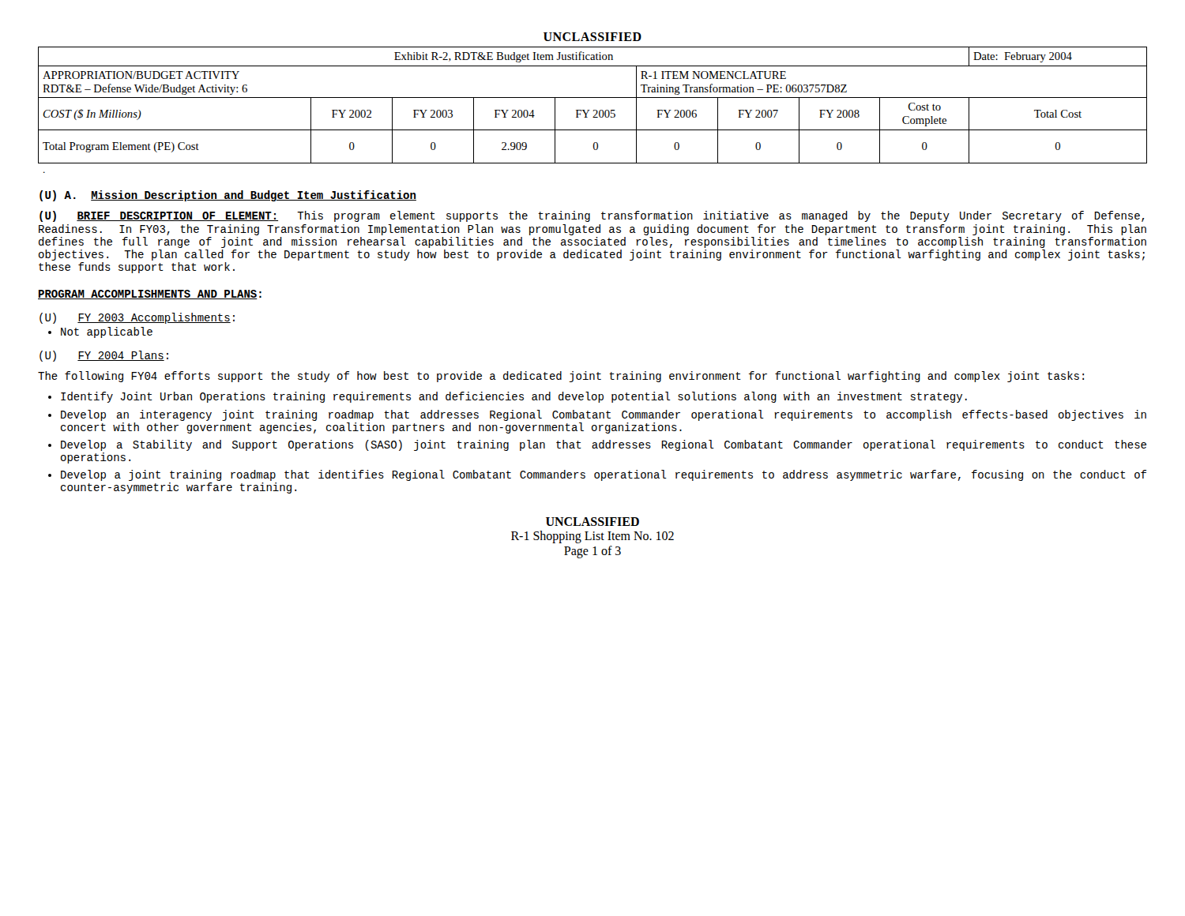UNCLASSIFIED
| Exhibit R-2, RDT&E Budget Item Justification | Date: February 2004 |
| APPROPRIATION/BUDGET ACTIVITY RDT&E – Defense Wide/Budget Activity: 6 | R-1 ITEM NOMENCLATURE Training Transformation – PE: 0603757D8Z |
| COST ($ In Millions) | FY 2002 | FY 2003 | FY 2004 | FY 2005 | FY 2006 | FY 2007 | FY 2008 | Cost to Complete | Total Cost |
| Total Program Element (PE) Cost | 0 | 0 | 2.909 | 0 | 0 | 0 | 0 | 0 | 0 |
.
(U) A. Mission Description and Budget Item Justification
(U) BRIEF DESCRIPTION OF ELEMENT: This program element supports the training transformation initiative as managed by the Deputy Under Secretary of Defense, Readiness. In FY03, the Training Transformation Implementation Plan was promulgated as a guiding document for the Department to transform joint training. This plan defines the full range of joint and mission rehearsal capabilities and the associated roles, responsibilities and timelines to accomplish training transformation objectives. The plan called for the Department to study how best to provide a dedicated joint training environment for functional warfighting and complex joint tasks; these funds support that work.
PROGRAM ACCOMPLISHMENTS AND PLANS:
(U) FY 2003 Accomplishments:
Not applicable
(U) FY 2004 Plans:
The following FY04 efforts support the study of how best to provide a dedicated joint training environment for functional warfighting and complex joint tasks:
Identify Joint Urban Operations training requirements and deficiencies and develop potential solutions along with an investment strategy.
Develop an interagency joint training roadmap that addresses Regional Combatant Commander operational requirements to accomplish effects-based objectives in concert with other government agencies, coalition partners and non-governmental organizations.
Develop a Stability and Support Operations (SASO) joint training plan that addresses Regional Combatant Commander operational requirements to conduct these operations.
Develop a joint training roadmap that identifies Regional Combatant Commanders operational requirements to address asymmetric warfare, focusing on the conduct of counter-asymmetric warfare training.
UNCLASSIFIED
R-1 Shopping List Item No. 102
Page 1 of 3